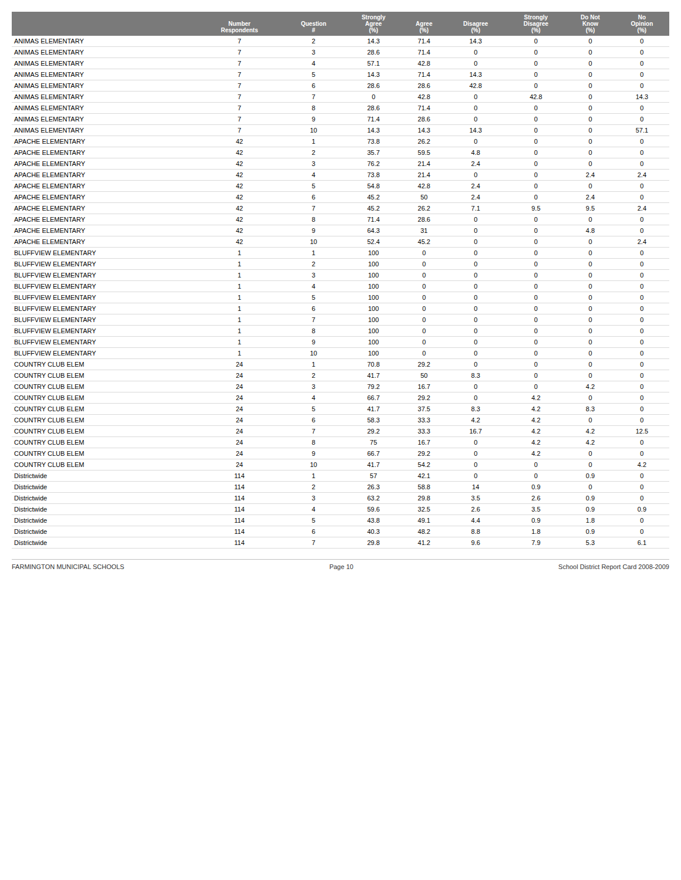| | Number Respondents | Question # | Strongly Agree (%) | Agree (%) | Disagree (%) | Strongly Disagree (%) | Do Not Know (%) | No Opinion (%) |
| --- | --- | --- | --- | --- | --- | --- | --- | --- |
| ANIMAS ELEMENTARY | 7 | 2 | 14.3 | 71.4 | 14.3 | 0 | 0 | 0 |
| ANIMAS ELEMENTARY | 7 | 3 | 28.6 | 71.4 | 0 | 0 | 0 | 0 |
| ANIMAS ELEMENTARY | 7 | 4 | 57.1 | 42.8 | 0 | 0 | 0 | 0 |
| ANIMAS ELEMENTARY | 7 | 5 | 14.3 | 71.4 | 14.3 | 0 | 0 | 0 |
| ANIMAS ELEMENTARY | 7 | 6 | 28.6 | 28.6 | 42.8 | 0 | 0 | 0 |
| ANIMAS ELEMENTARY | 7 | 7 | 0 | 42.8 | 0 | 42.8 | 0 | 14.3 |
| ANIMAS ELEMENTARY | 7 | 8 | 28.6 | 71.4 | 0 | 0 | 0 | 0 |
| ANIMAS ELEMENTARY | 7 | 9 | 71.4 | 28.6 | 0 | 0 | 0 | 0 |
| ANIMAS ELEMENTARY | 7 | 10 | 14.3 | 14.3 | 14.3 | 0 | 0 | 57.1 |
| APACHE ELEMENTARY | 42 | 1 | 73.8 | 26.2 | 0 | 0 | 0 | 0 |
| APACHE ELEMENTARY | 42 | 2 | 35.7 | 59.5 | 4.8 | 0 | 0 | 0 |
| APACHE ELEMENTARY | 42 | 3 | 76.2 | 21.4 | 2.4 | 0 | 0 | 0 |
| APACHE ELEMENTARY | 42 | 4 | 73.8 | 21.4 | 0 | 0 | 2.4 | 2.4 |
| APACHE ELEMENTARY | 42 | 5 | 54.8 | 42.8 | 2.4 | 0 | 0 | 0 |
| APACHE ELEMENTARY | 42 | 6 | 45.2 | 50 | 2.4 | 0 | 2.4 | 0 |
| APACHE ELEMENTARY | 42 | 7 | 45.2 | 26.2 | 7.1 | 9.5 | 9.5 | 2.4 |
| APACHE ELEMENTARY | 42 | 8 | 71.4 | 28.6 | 0 | 0 | 0 | 0 |
| APACHE ELEMENTARY | 42 | 9 | 64.3 | 31 | 0 | 0 | 4.8 | 0 |
| APACHE ELEMENTARY | 42 | 10 | 52.4 | 45.2 | 0 | 0 | 0 | 2.4 |
| BLUFFVIEW ELEMENTARY | 1 | 1 | 100 | 0 | 0 | 0 | 0 | 0 |
| BLUFFVIEW ELEMENTARY | 1 | 2 | 100 | 0 | 0 | 0 | 0 | 0 |
| BLUFFVIEW ELEMENTARY | 1 | 3 | 100 | 0 | 0 | 0 | 0 | 0 |
| BLUFFVIEW ELEMENTARY | 1 | 4 | 100 | 0 | 0 | 0 | 0 | 0 |
| BLUFFVIEW ELEMENTARY | 1 | 5 | 100 | 0 | 0 | 0 | 0 | 0 |
| BLUFFVIEW ELEMENTARY | 1 | 6 | 100 | 0 | 0 | 0 | 0 | 0 |
| BLUFFVIEW ELEMENTARY | 1 | 7 | 100 | 0 | 0 | 0 | 0 | 0 |
| BLUFFVIEW ELEMENTARY | 1 | 8 | 100 | 0 | 0 | 0 | 0 | 0 |
| BLUFFVIEW ELEMENTARY | 1 | 9 | 100 | 0 | 0 | 0 | 0 | 0 |
| BLUFFVIEW ELEMENTARY | 1 | 10 | 100 | 0 | 0 | 0 | 0 | 0 |
| COUNTRY CLUB ELEM | 24 | 1 | 70.8 | 29.2 | 0 | 0 | 0 | 0 |
| COUNTRY CLUB ELEM | 24 | 2 | 41.7 | 50 | 8.3 | 0 | 0 | 0 |
| COUNTRY CLUB ELEM | 24 | 3 | 79.2 | 16.7 | 0 | 0 | 4.2 | 0 |
| COUNTRY CLUB ELEM | 24 | 4 | 66.7 | 29.2 | 0 | 4.2 | 0 | 0 |
| COUNTRY CLUB ELEM | 24 | 5 | 41.7 | 37.5 | 8.3 | 4.2 | 8.3 | 0 |
| COUNTRY CLUB ELEM | 24 | 6 | 58.3 | 33.3 | 4.2 | 4.2 | 0 | 0 |
| COUNTRY CLUB ELEM | 24 | 7 | 29.2 | 33.3 | 16.7 | 4.2 | 4.2 | 12.5 |
| COUNTRY CLUB ELEM | 24 | 8 | 75 | 16.7 | 0 | 4.2 | 4.2 | 0 |
| COUNTRY CLUB ELEM | 24 | 9 | 66.7 | 29.2 | 0 | 4.2 | 0 | 0 |
| COUNTRY CLUB ELEM | 24 | 10 | 41.7 | 54.2 | 0 | 0 | 0 | 4.2 |
| Districtwide | 114 | 1 | 57 | 42.1 | 0 | 0 | 0.9 | 0 |
| Districtwide | 114 | 2 | 26.3 | 58.8 | 14 | 0.9 | 0 | 0 |
| Districtwide | 114 | 3 | 63.2 | 29.8 | 3.5 | 2.6 | 0.9 | 0 |
| Districtwide | 114 | 4 | 59.6 | 32.5 | 2.6 | 3.5 | 0.9 | 0.9 |
| Districtwide | 114 | 5 | 43.8 | 49.1 | 4.4 | 0.9 | 1.8 | 0 |
| Districtwide | 114 | 6 | 40.3 | 48.2 | 8.8 | 1.8 | 0.9 | 0 |
| Districtwide | 114 | 7 | 29.8 | 41.2 | 9.6 | 7.9 | 5.3 | 6.1 |
FARMINGTON MUNICIPAL SCHOOLS
Page 10
School District Report Card 2008-2009